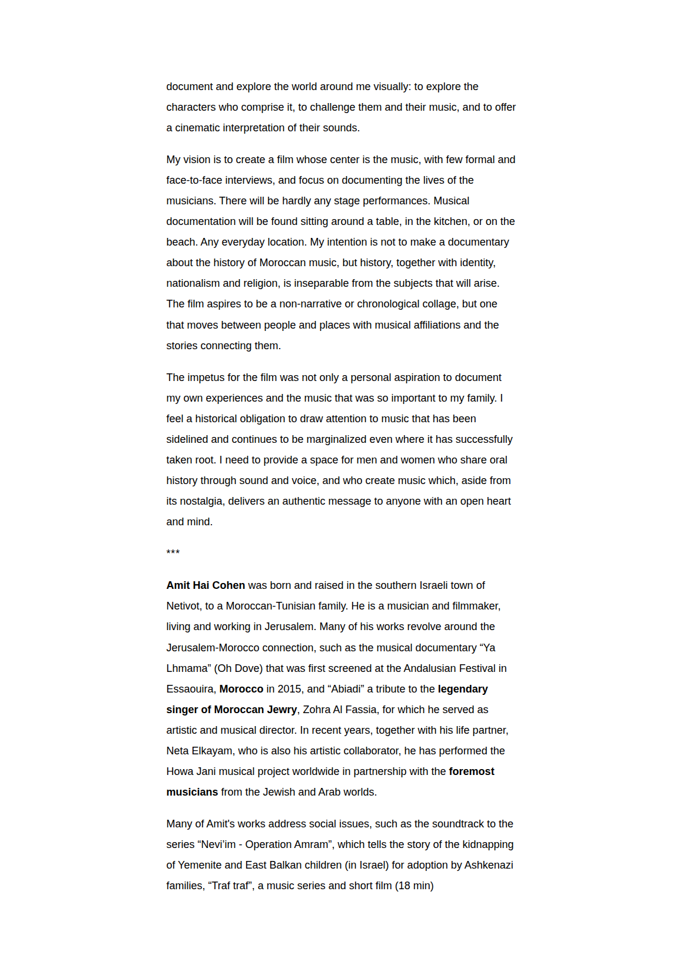document and explore the world around me visually: to explore the characters who comprise it, to challenge them and their music, and to offer a cinematic interpretation of their sounds.
My vision is to create a film whose center is the music, with few formal and face-to-face interviews, and focus on documenting the lives of the musicians. There will be hardly any stage performances. Musical documentation will be found sitting around a table, in the kitchen, or on the beach. Any everyday location. My intention is not to make a documentary about the history of Moroccan music, but history, together with identity, nationalism and religion, is inseparable from the subjects that will arise. The film aspires to be a non-narrative or chronological collage, but one that moves between people and places with musical affiliations and the stories connecting them.
The impetus for the film was not only a personal aspiration to document my own experiences and the music that was so important to my family. I feel a historical obligation to draw attention to music that has been sidelined and continues to be marginalized even where it has successfully taken root. I need to provide a space for men and women who share oral history through sound and voice, and who create music which, aside from its nostalgia, delivers an authentic message to anyone with an open heart and mind.
***
Amit Hai Cohen was born and raised in the southern Israeli town of Netivot, to a Moroccan-Tunisian family. He is a musician and filmmaker, living and working in Jerusalem. Many of his works revolve around the Jerusalem-Morocco connection, such as the musical documentary “Ya Lhmama” (Oh Dove) that was first screened at the Andalusian Festival in Essaouira, Morocco in 2015, and “Abiadi” a tribute to the legendary singer of Moroccan Jewry, Zohra Al Fassia, for which he served as artistic and musical director. In recent years, together with his life partner, Neta Elkayam, who is also his artistic collaborator, he has performed the Howa Jani musical project worldwide in partnership with the foremost musicians from the Jewish and Arab worlds.
Many of Amit's works address social issues, such as the soundtrack to the series “Nevi’im - Operation Amram”, which tells the story of the kidnapping of Yemenite and East Balkan children (in Israel) for adoption by Ashkenazi families, “Traf traf”, a music series and short film (18 min)